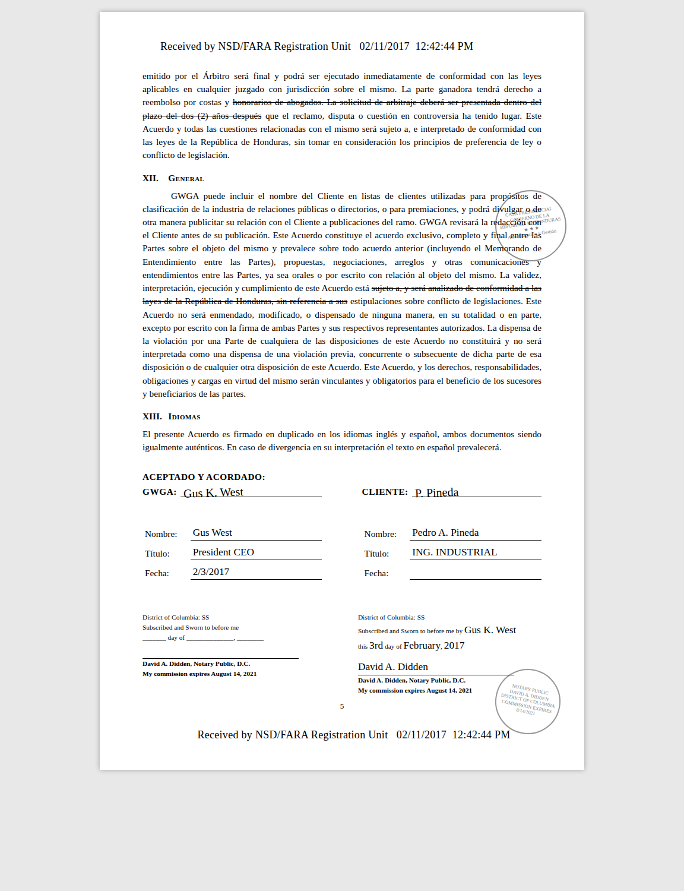Received by NSD/FARA Registration Unit 02/11/2017 12:42:44 PM
emitido por el Árbitro será final y podrá ser ejecutado inmediatamente de conformidad con las leyes aplicables en cualquier juzgado con jurisdicción sobre el mismo. La parte ganadora tendrá derecho a reembolso por costas y honorarios de abogados. La solicitud de arbitraje deberá ser presentada dentro del plazo del dos (2) años después que el reclamo, disputa o cuestión en controversia ha tenido lugar. Este Acuerdo y todas las cuestiones relacionadas con el mismo será sujeto a, e interpretado de conformidad con las leyes de la República de Honduras, sin tomar en consideración los principios de preferencia de ley o conflicto de legislación.
XII. General
GWGA puede incluir el nombre del Cliente en listas de clientes utilizadas para propósitos de clasificación de la industria de relaciones públicas o directorios, o para premiaciones, y podrá divulgar o de otra manera publicitar su relación con el Cliente a publicaciones del ramo. GWGA revisará la redacción con el Cliente antes de su publicación. Este Acuerdo constituye el acuerdo exclusivo, completo y final entre las Partes sobre el objeto del mismo y prevalece sobre todo acuerdo anterior (incluyendo el Memorando de Entendimiento entre las Partes), propuestas, negociaciones, arreglos y otras comunicaciones y entendimientos entre las Partes, ya sea orales o por escrito con relación al objeto del mismo. La validez, interpretación, ejecución y cumplimiento de este Acuerdo está sujeto a, y será analizado de conformidad a las layes de la República de Honduras, sin referencia a sus estipulaciones sobre conflicto de legislaciones. Este Acuerdo no será enmendado, modificado, o dispensado de ninguna manera, en su totalidad o en parte, excepto por escrito con la firma de ambas Partes y sus respectivos representantes autorizados. La dispensa de la violación por una Parte de cualquiera de las disposiciones de este Acuerdo no constituirá y no será interpretada como una dispensa de una violación previa, concurrente o subsecuente de dicha parte de esa disposición o de cualquier otra disposición de este Acuerdo. Este Acuerdo, y los derechos, responsabilidades, obligaciones y cargas en virtud del mismo serán vinculantes y obligatorios para el beneficio de los sucesores y beneficiarios de las partes.
XIII. Idiomas
El presente Acuerdo es firmado en duplicado en los idiomas inglés y español, ambos documentos siendo igualmente auténticos. En caso de divergencia en su interpretación el texto en español prevalecerá.
CASA PRESIDENCIAL
GOBIERNO DE LA
REPÚBLICA DE HONDURAS
★ ★ ★
Administración y Gestión
ACEPTADO Y ACORDADO:
GWGA: Gus K. West
CLIENTE: P. Pineda
| Nombre: | Gus West | | Nombre: | Pedro A. Pineda |
| Título: | President CEO | | Título: | ING. INDUSTRIAL |
| Fecha: | 2/3/2017 | | Fecha: | |
District of Columbia: SS
Subscribed and Sworn to before me
_______ day of ______________, ________
David A. Didden, Notary Public, D.C.
My commission expires August 14, 2021
District of Columbia: SS
Subscribed and Sworn to before me by Gus K. West
this 3rd day of February, 2017
David A. Didden
David A. Didden, Notary Public, D.C.
My commission expires August 14, 2021
NOTARY PUBLIC
DAVID A. DIDDEN
DISTRICT OF COLUMBIA
COMMISSION EXPIRES
8/14/2021
5
Received by NSD/FARA Registration Unit 02/11/2017 12:42:44 PM